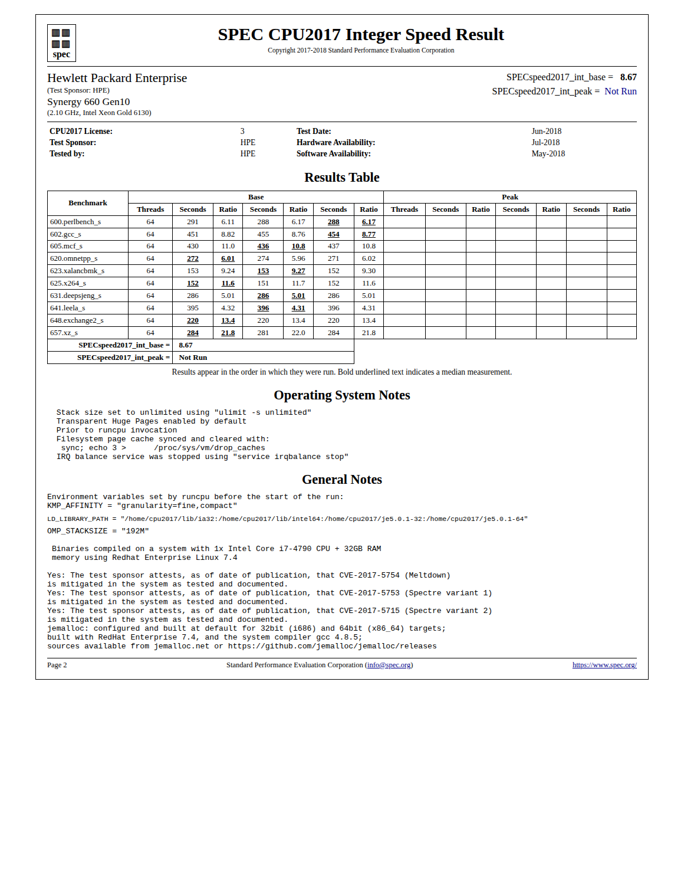▥▥
▥▥
spec
SPEC CPU2017 Integer Speed Result
Copyright 2017-2018 Standard Performance Evaluation Corporation
Hewlett Packard Enterprise
(Test Sponsor: HPE)
Synergy 660 Gen10
(2.10 GHz, Intel Xeon Gold 6130)
SPECspeed2017_int_base = 8.67
SPECspeed2017_int_peak = Not Run
| CPU2017 License: | 3 | Test Date: | Jun-2018 |
| Test Sponsor: | HPE | Hardware Availability: | Jul-2018 |
| Tested by: | HPE | Software Availability: | May-2018 |
Results Table
| Benchmark | Base | Peak |
| --- | --- | --- |
| Threads | Seconds | Ratio | Seconds | Ratio | Seconds | Ratio | Threads | Seconds | Ratio | Seconds | Ratio | Seconds | Ratio |
| 600.perlbench_s | 64 | 291 | 6.11 | 288 | 6.17 | 288 | 6.17 | | | | | | | |
| 602.gcc_s | 64 | 451 | 8.82 | 455 | 8.76 | 454 | 8.77 | | | | | | | |
| 605.mcf_s | 64 | 430 | 11.0 | 436 | 10.8 | 437 | 10.8 | | | | | | | |
| 620.omnetpp_s | 64 | 272 | 6.01 | 274 | 5.96 | 271 | 6.02 | | | | | | | |
| 623.xalancbmk_s | 64 | 153 | 9.24 | 153 | 9.27 | 152 | 9.30 | | | | | | | |
| 625.x264_s | 64 | 152 | 11.6 | 151 | 11.7 | 152 | 11.6 | | | | | | | |
| 631.deepsjeng_s | 64 | 286 | 5.01 | 286 | 5.01 | 286 | 5.01 | | | | | | | |
| 641.leela_s | 64 | 395 | 4.32 | 396 | 4.31 | 396 | 4.31 | | | | | | | |
| 648.exchange2_s | 64 | 220 | 13.4 | 220 | 13.4 | 220 | 13.4 | | | | | | | |
| 657.xz_s | 64 | 284 | 21.8 | 281 | 22.0 | 284 | 21.8 | | | | | | | |
| SPECspeed2017_int_base = | 8.67 | |
| SPECspeed2017_int_peak = | Not Run | |
Results appear in the order in which they were run. Bold underlined text indicates a median measurement.
Operating System Notes
  Stack size set to unlimited using "ulimit -s unlimited"
  Transparent Huge Pages enabled by default
  Prior to runcpu invocation
  Filesystem page cache synced and cleared with:
   sync; echo 3 >      /proc/sys/vm/drop_caches
  IRQ balance service was stopped using "service irqbalance stop"
General Notes
Environment variables set by runcpu before the start of the run:
KMP_AFFINITY = "granularity=fine,compact"
LD_LIBRARY_PATH = "/home/cpu2017/lib/ia32:/home/cpu2017/lib/intel64:/home/cpu2017/je5.0.1-32:/home/cpu2017/je5.0.1-64"
OMP_STACKSIZE = "192M"

 Binaries compiled on a system with 1x Intel Core i7-4790 CPU + 32GB RAM
 memory using Redhat Enterprise Linux 7.4

Yes: The test sponsor attests, as of date of publication, that CVE-2017-5754 (Meltdown)
is mitigated in the system as tested and documented.
Yes: The test sponsor attests, as of date of publication, that CVE-2017-5753 (Spectre variant 1)
is mitigated in the system as tested and documented.
Yes: The test sponsor attests, as of date of publication, that CVE-2017-5715 (Spectre variant 2)
is mitigated in the system as tested and documented.
jemalloc: configured and built at default for 32bit (i686) and 64bit (x86_64) targets;
built with RedHat Enterprise 7.4, and the system compiler gcc 4.8.5;
sources available from jemalloc.net or https://github.com/jemalloc/jemalloc/releases
Page 2
Standard Performance Evaluation Corporation (info@spec.org)
https://www.spec.org/